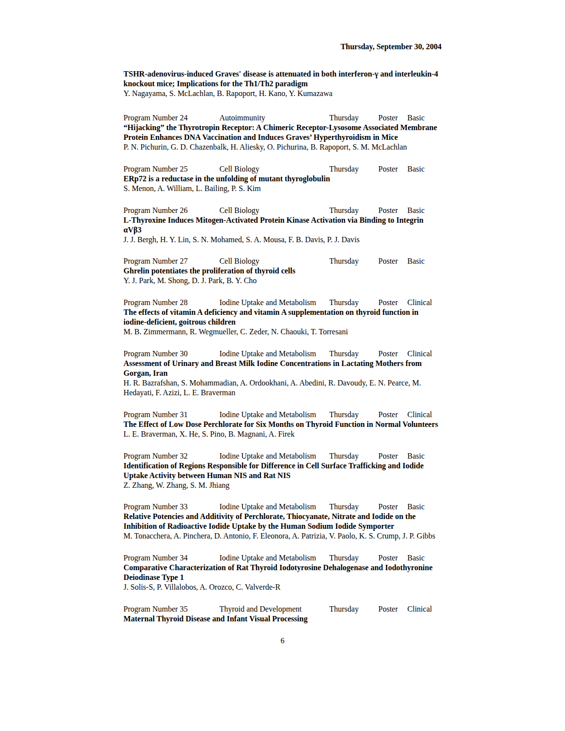Thursday, September 30, 2004
TSHR-adenovirus-induced Graves' disease is attenuated in both interferon-γ and interleukin-4 knockout mice; Implications for the Th1/Th2 paradigm Y. Nagayama, S. McLachlan, B. Rapoport, H. Kano, Y. Kumazawa
Program Number 24 Autoimmunity Thursday Poster Basic “Hijacking” the Thyrotropin Receptor: A Chimeric Receptor-Lysosome Associated Membrane Protein Enhances DNA Vaccination and Induces Graves’ Hyperthyroidism in Mice P. N. Pichurin, G. D. Chazenbalk, H. Aliesky, O. Pichurina, B. Rapoport, S. M. McLachlan
Program Number 25 Cell Biology Thursday Poster Basic ERp72 is a reductase in the unfolding of mutant thyroglobulin S. Menon, A. William, L. Bailing, P. S. Kim
Program Number 26 Cell Biology Thursday Poster Basic L-Thyroxine Induces Mitogen-Activated Protein Kinase Activation via Binding to Integrin αVβ3 J. J. Bergh, H. Y. Lin, S. N. Mohamed, S. A. Mousa, F. B. Davis, P. J. Davis
Program Number 27 Cell Biology Thursday Poster Basic Ghrelin potentiates the proliferation of thyroid cells Y. J. Park, M. Shong, D. J. Park, B. Y. Cho
Program Number 28 Iodine Uptake and Metabolism Thursday Poster Clinical The effects of vitamin A deficiency and vitamin A supplementation on thyroid function in iodine-deficient, goitrous children M. B. Zimmermann, R. Wegmueller, C. Zeder, N. Chaouki, T. Torresani
Program Number 30 Iodine Uptake and Metabolism Thursday Poster Clinical Assessment of Urinary and Breast Milk Iodine Concentrations in Lactating Mothers from Gorgan, Iran H. R. Bazrafshan, S. Mohammadian, A. Ordookhani, A. Abedini, R. Davoudy, E. N. Pearce, M. Hedayati, F. Azizi, L. E. Braverman
Program Number 31 Iodine Uptake and Metabolism Thursday Poster Clinical The Effect of Low Dose Perchlorate for Six Months on Thyroid Function in Normal Volunteers L. E. Braverman, X. He, S. Pino, B. Magnani, A. Firek
Program Number 32 Iodine Uptake and Metabolism Thursday Poster Basic Identification of Regions Responsible for Difference in Cell Surface Trafficking and Iodide Uptake Activity between Human NIS and Rat NIS Z. Zhang, W. Zhang, S. M. Jhiang
Program Number 33 Iodine Uptake and Metabolism Thursday Poster Basic Relative Potencies and Additivity of Perchlorate, Thiocyanate, Nitrate and Iodide on the Inhibition of Radioactive Iodide Uptake by the Human Sodium Iodide Symporter M. Tonacchera, A. Pinchera, D. Antonio, F. Eleonora, A. Patrizia, V. Paolo, K. S. Crump, J. P. Gibbs
Program Number 34 Iodine Uptake and Metabolism Thursday Poster Basic Comparative Characterization of Rat Thyroid Iodotyrosine Dehalogenase and Iodothyronine Deiodinase Type 1 J. Solis-S, P. Villalobos, A. Orozco, C. Valverde-R
Program Number 35 Thyroid and Development Thursday Poster Clinical Maternal Thyroid Disease and Infant Visual Processing
6